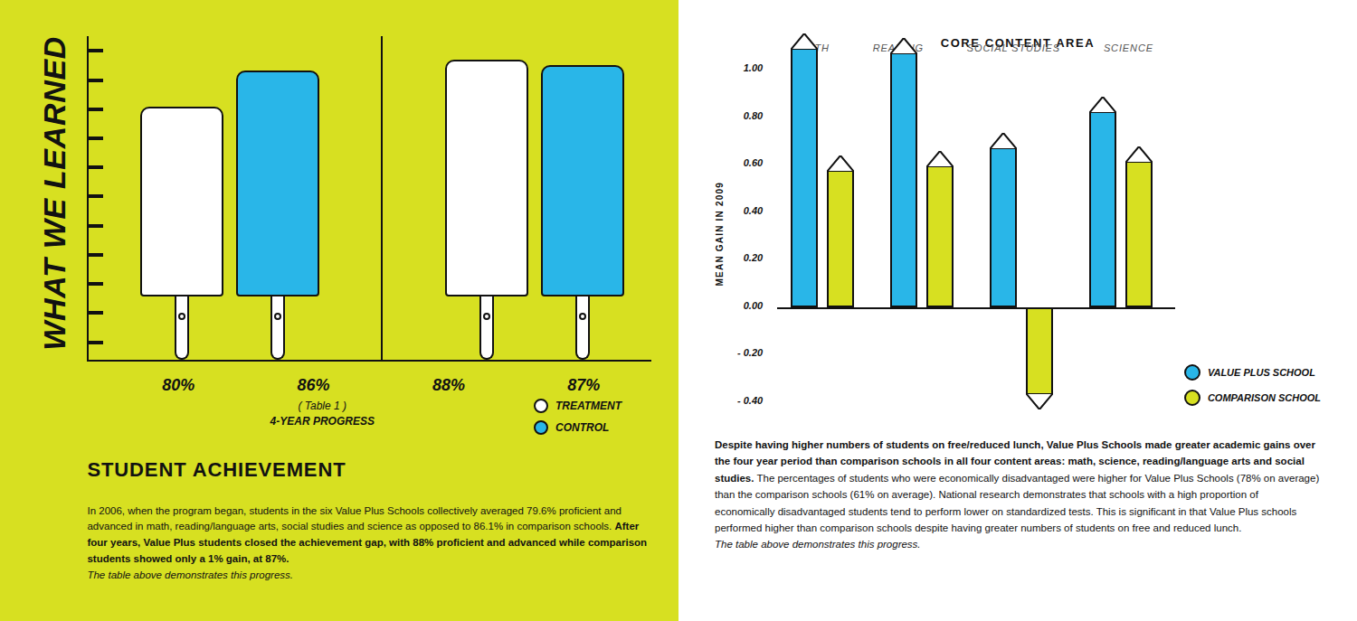WHAT WE LEARNED
80% 86% 88% 87%
( Table 1 )
4-YEAR PROGRESS
TREATMENT
CONTROL
STUDENT ACHIEVEMENT
In 2006, when the program began, students in the six Value Plus Schools collectively averaged 79.6% proficient and advanced in math, reading/language arts, social studies and science as opposed to 86.1% in comparison schools. After four years, Value Plus students closed the achievement gap, with 88% proficient and advanced while comparison students showed only a 1% gain, at 87%.
The table above demonstrates this progress.
CORE CONTENT AREA
MEAN GAIN IN 2009
1.00
0.80
0.60
0.40
0.20
0.00
- 0.20
- 0.40
MATH READING SOCIAL STUDIES SCIENCE
VALUE PLUS SCHOOL
COMPARISON SCHOOL
Despite having higher numbers of students on free/reduced lunch, Value Plus Schools made greater academic gains over the four year period than comparison schools in all four content areas: math, science, reading/language arts and social studies. The percentages of students who were economically disadvantaged were higher for Value Plus Schools (78% on average) than the comparison schools (61% on average). National research demonstrates that schools with a high proportion of economically disadvantaged students tend to perform lower on standardized tests. This is significant in that Value Plus schools performed higher than comparison schools despite having greater numbers of students on free and reduced lunch.
The table above demonstrates this progress.